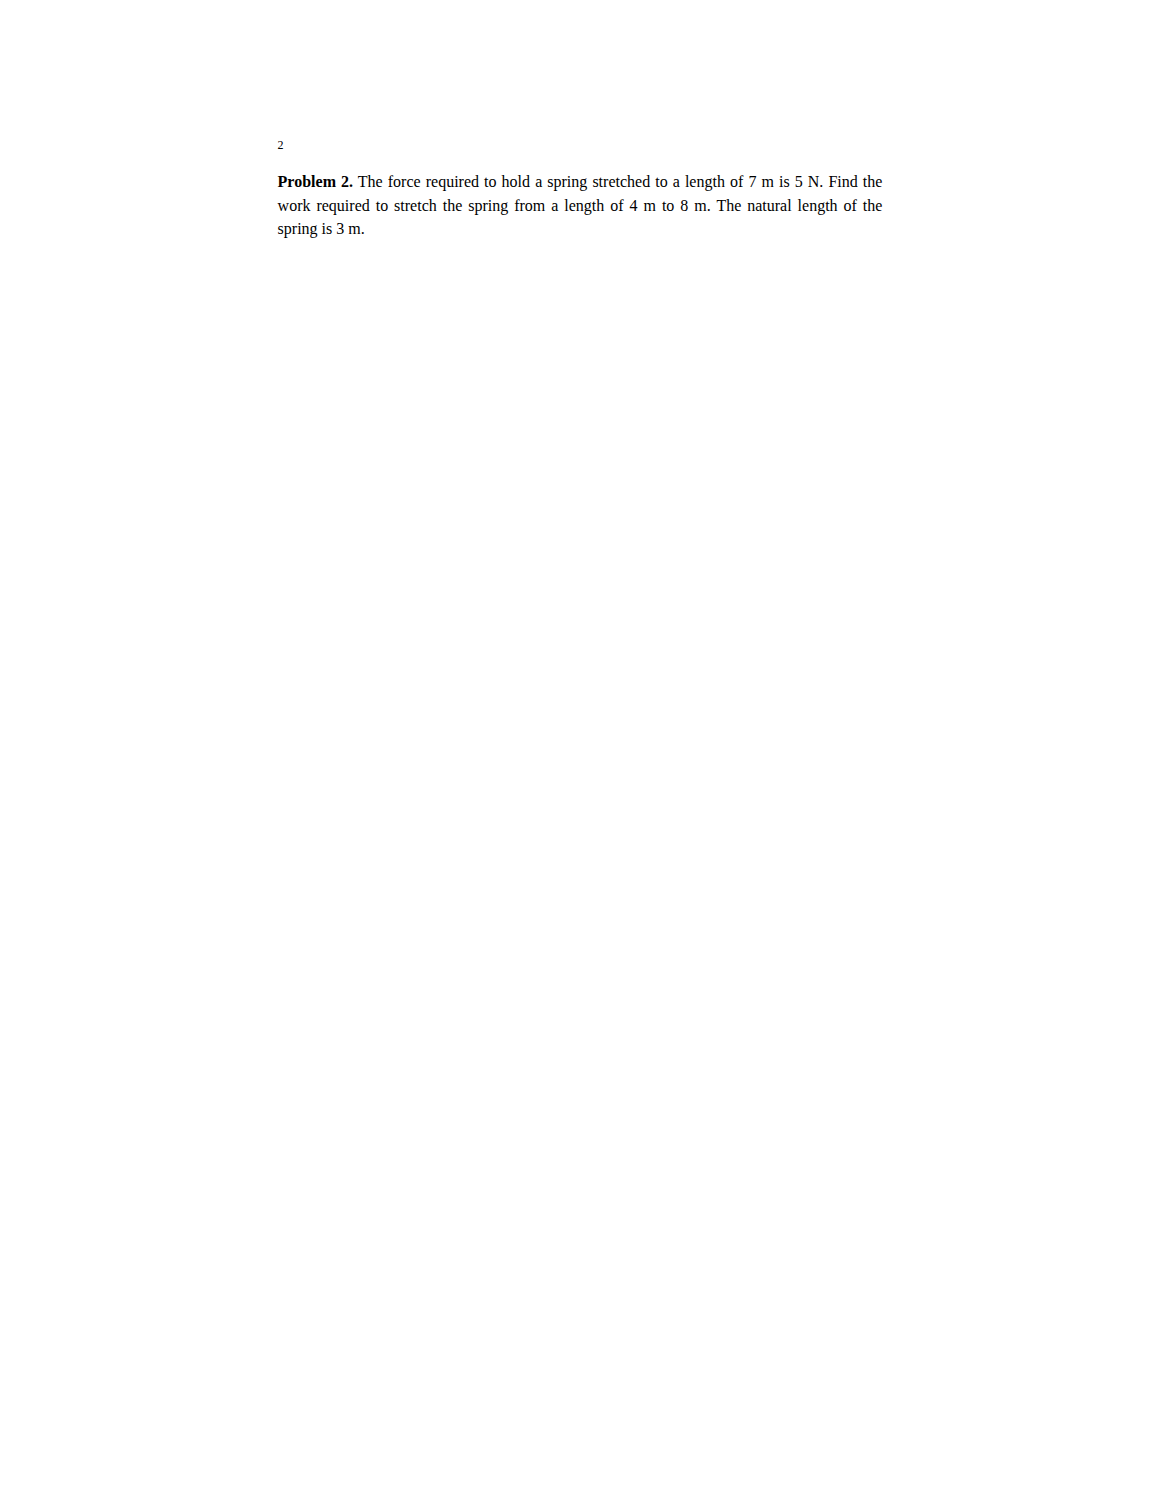2
Problem 2. The force required to hold a spring stretched to a length of 7 m is 5 N. Find the work required to stretch the spring from a length of 4 m to 8 m. The natural length of the spring is 3 m.